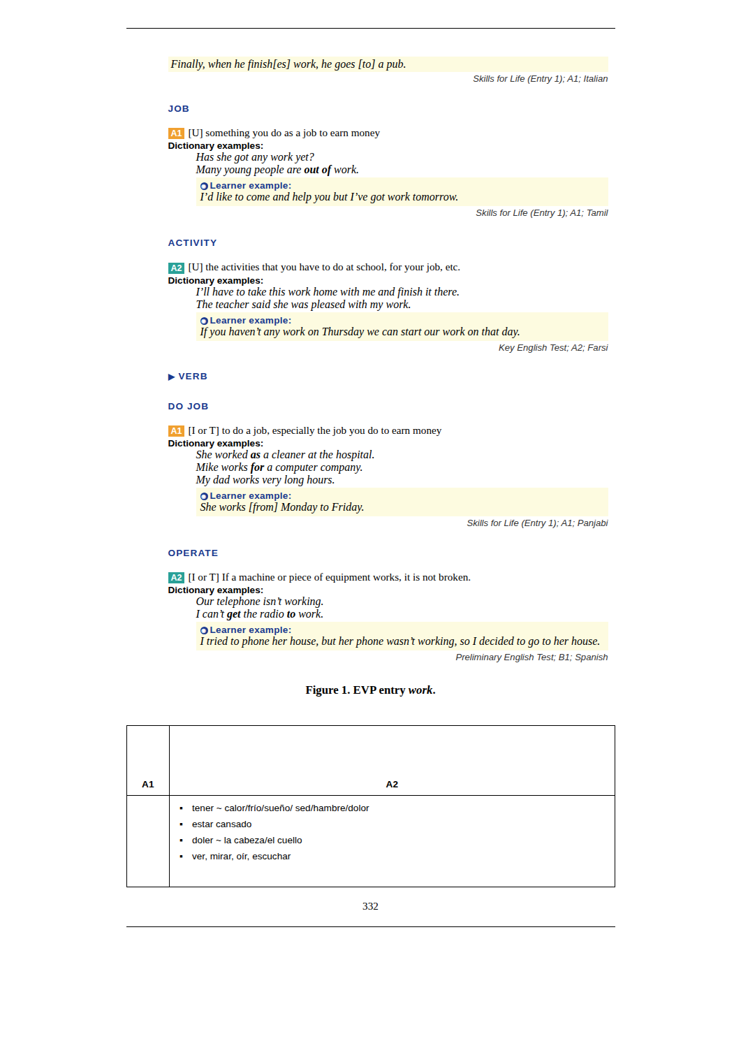Finally, when he finish[es] work, he goes [to] a pub.
Skills for Life (Entry 1); A1; Italian
JOB
A1[U] something you do as a job to earn money
Dictionary examples:
Has she got any work yet?
Many young people are out of work.
◉Learner example:
I’d like to come and help you but I’ve got work tomorrow.
Skills for Life (Entry 1); A1; Tamil
ACTIVITY
A2[U] the activities that you have to do at school, for your job, etc.
Dictionary examples:
I’ll have to take this work home with me and finish it there.
The teacher said she was pleased with my work.
◉Learner example:
If you haven’t any work on Thursday we can start our work on that day.
Key English Test; A2; Farsi
▶ VERB
DO JOB
A1[I or T] to do a job, especially the job you do to earn money
Dictionary examples:
She worked as a cleaner at the hospital.
Mike works for a computer company.
My dad works very long hours.
◉Learner example:
She works [from] Monday to Friday.
Skills for Life (Entry 1); A1; Panjabi
OPERATE
A2[I or T] If a machine or piece of equipment works, it is not broken.
Dictionary examples:
Our telephone isn’t working.
I can’t get the radio to work.
◉Learner example:
I tried to phone her house, but her phone wasn’t working, so I decided to go to her house.
Preliminary English Test; B1; Spanish
Figure 1. EVP entry work.
| A1 | A2 |
| --- | --- |
| | tener ~ calor/frío/sueño/ sed/hambre/dolor estar cansado doler ~ la cabeza/el cuello ver, mirar, oír, escuchar |
332